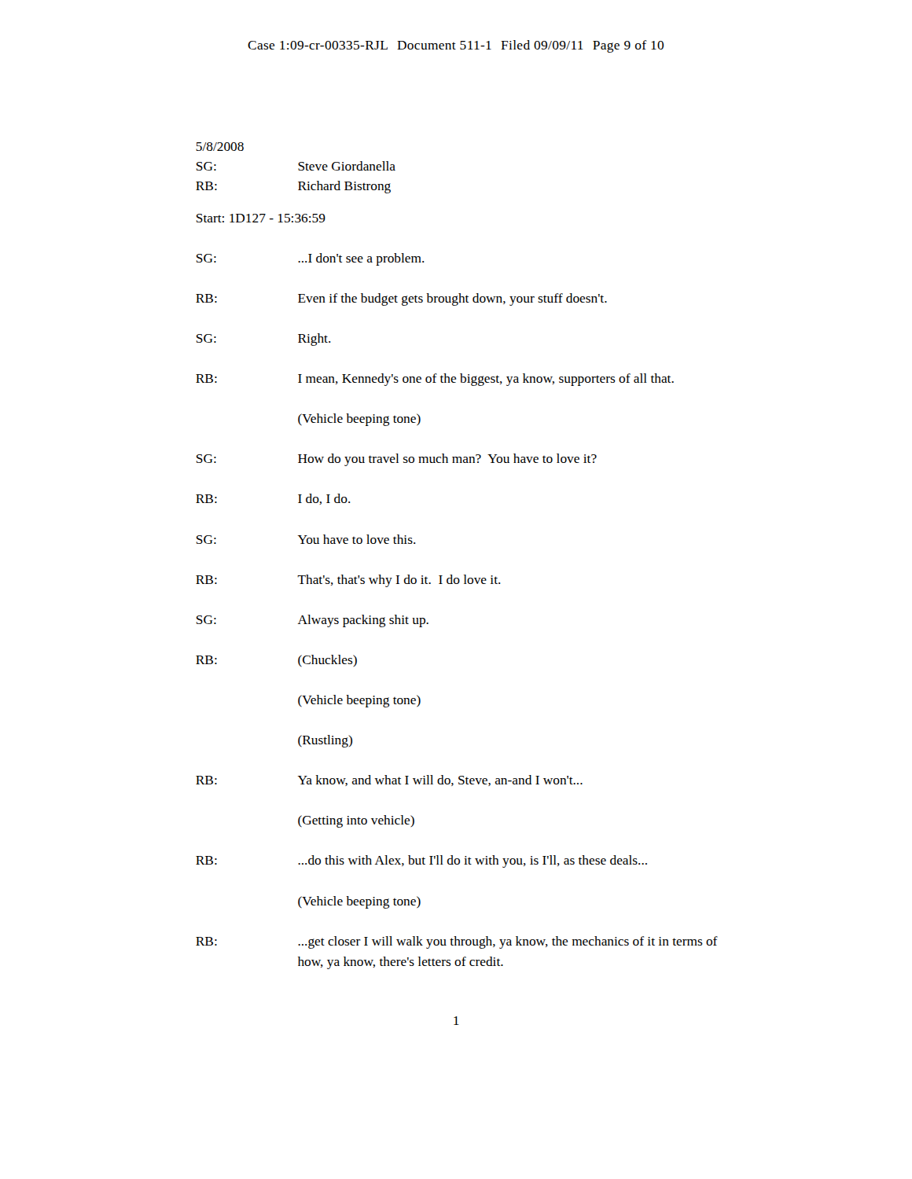Case 1:09-cr-00335-RJL Document 511-1 Filed 09/09/11 Page 9 of 10
5/8/2008
SG:
Steve Giordanella
RB:
Richard Bistrong
Start: 1D127 - 15:36:59
SG:
...I don't see a problem.
RB:
Even if the budget gets brought down, your stuff doesn't.
SG:
Right.
RB:
I mean, Kennedy's one of the biggest, ya know, supporters of all that.
(Vehicle beeping tone)
SG:
How do you travel so much man? You have to love it?
RB:
I do, I do.
SG:
You have to love this.
RB:
That's, that's why I do it. I do love it.
SG:
Always packing shit up.
RB:
(Chuckles)
(Vehicle beeping tone)
(Rustling)
RB:
Ya know, and what I will do, Steve, an-and I won't...
(Getting into vehicle)
RB:
...do this with Alex, but I'll do it with you, is I'll, as these deals...
(Vehicle beeping tone)
RB:
...get closer I will walk you through, ya know, the mechanics of it in terms of how, ya know, there's letters of credit.
1